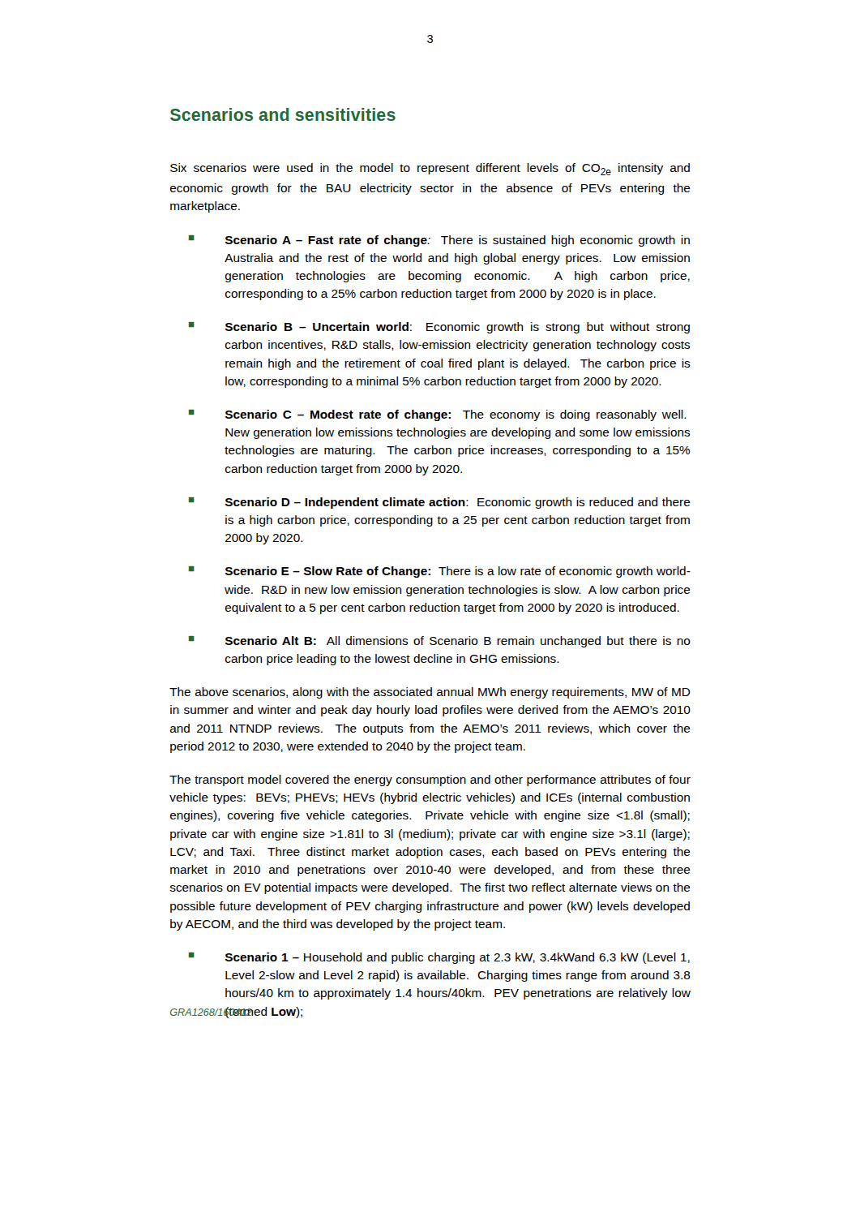3
Scenarios and sensitivities
Six scenarios were used in the model to represent different levels of CO2e intensity and economic growth for the BAU electricity sector in the absence of PEVs entering the marketplace.
Scenario A – Fast rate of change: There is sustained high economic growth in Australia and the rest of the world and high global energy prices. Low emission generation technologies are becoming economic. A high carbon price, corresponding to a 25% carbon reduction target from 2000 by 2020 is in place.
Scenario B – Uncertain world: Economic growth is strong but without strong carbon incentives, R&D stalls, low-emission electricity generation technology costs remain high and the retirement of coal fired plant is delayed. The carbon price is low, corresponding to a minimal 5% carbon reduction target from 2000 by 2020.
Scenario C – Modest rate of change: The economy is doing reasonably well. New generation low emissions technologies are developing and some low emissions technologies are maturing. The carbon price increases, corresponding to a 15% carbon reduction target from 2000 by 2020.
Scenario D – Independent climate action: Economic growth is reduced and there is a high carbon price, corresponding to a 25 per cent carbon reduction target from 2000 by 2020.
Scenario E – Slow Rate of Change: There is a low rate of economic growth world-wide. R&D in new low emission generation technologies is slow. A low carbon price equivalent to a 5 per cent carbon reduction target from 2000 by 2020 is introduced.
Scenario Alt B: All dimensions of Scenario B remain unchanged but there is no carbon price leading to the lowest decline in GHG emissions.
The above scenarios, along with the associated annual MWh energy requirements, MW of MD in summer and winter and peak day hourly load profiles were derived from the AEMO’s 2010 and 2011 NTNDP reviews. The outputs from the AEMO’s 2011 reviews, which cover the period 2012 to 2030, were extended to 2040 by the project team.
The transport model covered the energy consumption and other performance attributes of four vehicle types: BEVs; PHEVs; HEVs (hybrid electric vehicles) and ICEs (internal combustion engines), covering five vehicle categories. Private vehicle with engine size <1.8l (small); private car with engine size >1.81l to 3l (medium); private car with engine size >3.1l (large); LCV; and Taxi. Three distinct market adoption cases, each based on PEVs entering the market in 2010 and penetrations over 2010-40 were developed, and from these three scenarios on EV potential impacts were developed. The first two reflect alternate views on the possible future development of PEV charging infrastructure and power (kW) levels developed by AECOM, and the third was developed by the project team.
Scenario 1 – Household and public charging at 2.3 kW, 3.4kWand 6.3 kW (Level 1, Level 2-slow and Level 2 rapid) is available. Charging times range from around 3.8 hours/40 km to approximately 1.4 hours/40km. PEV penetrations are relatively low (termed Low);
GRA1268/160412